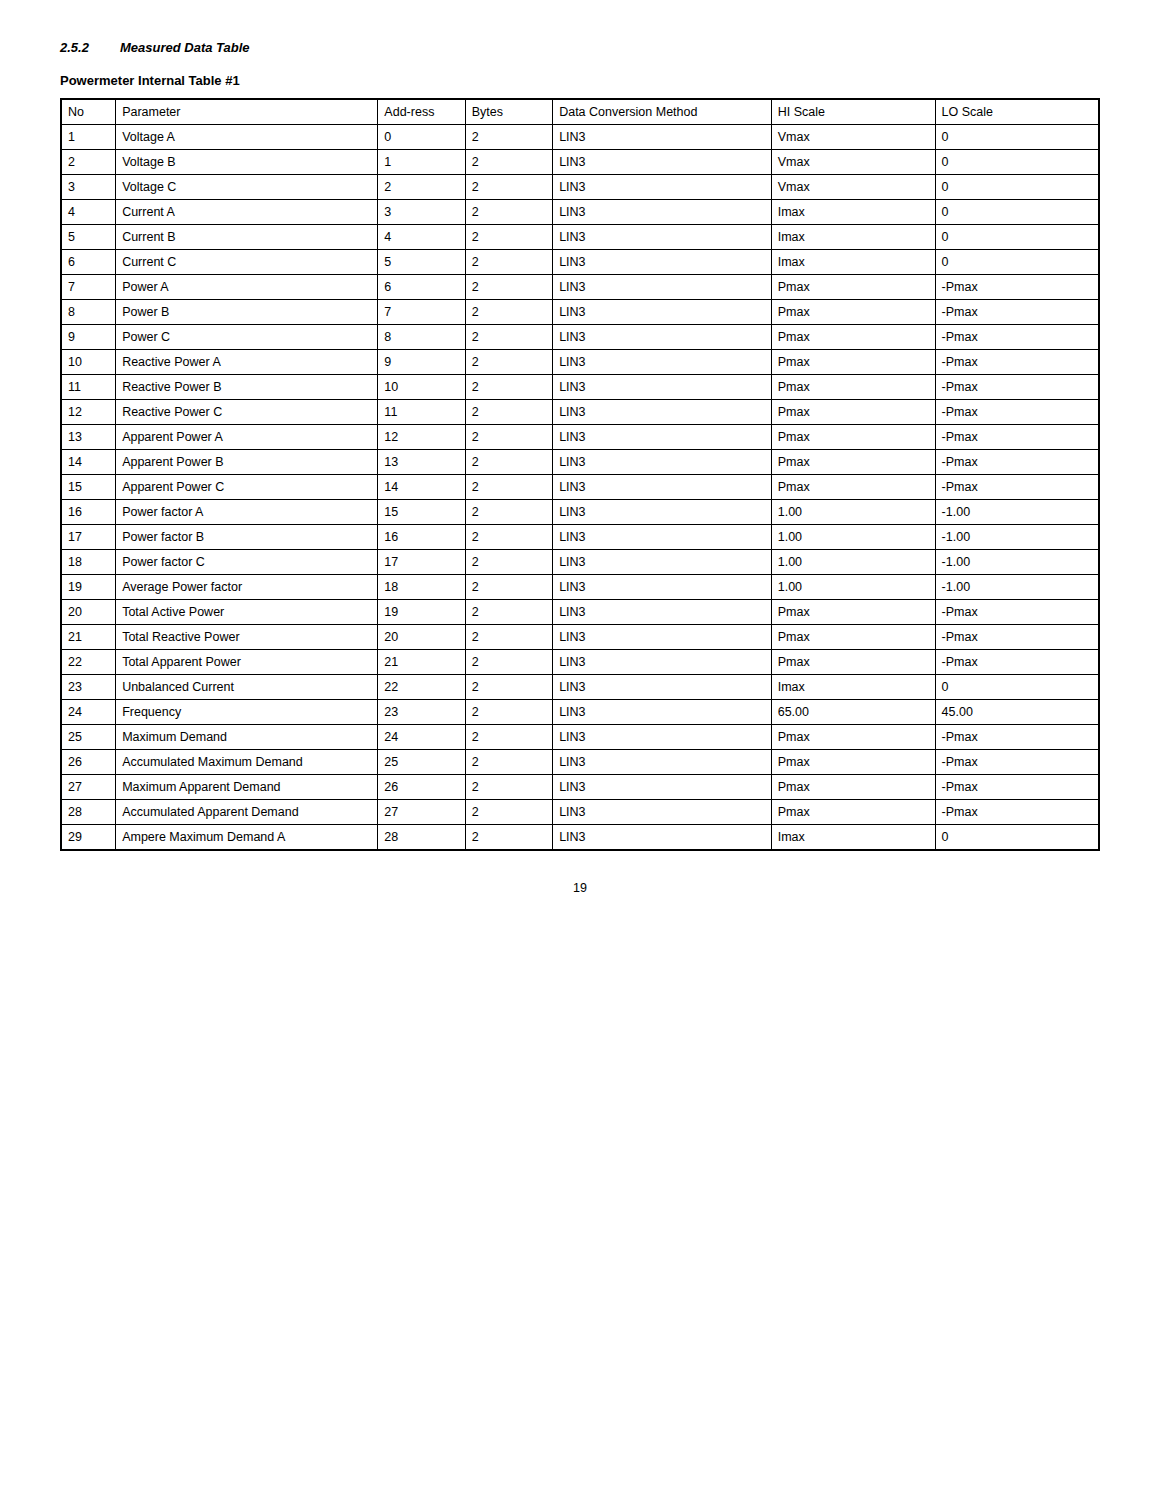2.5.2 Measured Data Table
Powermeter Internal Table #1
| No | Parameter | Add-ress | Bytes | Data Conversion Method | HI Scale | LO Scale |
| --- | --- | --- | --- | --- | --- | --- |
| 1 | Voltage A | 0 | 2 | LIN3 | Vmax | 0 |
| 2 | Voltage B | 1 | 2 | LIN3 | Vmax | 0 |
| 3 | Voltage C | 2 | 2 | LIN3 | Vmax | 0 |
| 4 | Current A | 3 | 2 | LIN3 | Imax | 0 |
| 5 | Current B | 4 | 2 | LIN3 | Imax | 0 |
| 6 | Current C | 5 | 2 | LIN3 | Imax | 0 |
| 7 | Power A | 6 | 2 | LIN3 | Pmax | -Pmax |
| 8 | Power B | 7 | 2 | LIN3 | Pmax | -Pmax |
| 9 | Power C | 8 | 2 | LIN3 | Pmax | -Pmax |
| 10 | Reactive Power A | 9 | 2 | LIN3 | Pmax | -Pmax |
| 11 | Reactive Power B | 10 | 2 | LIN3 | Pmax | -Pmax |
| 12 | Reactive Power C | 11 | 2 | LIN3 | Pmax | -Pmax |
| 13 | Apparent Power A | 12 | 2 | LIN3 | Pmax | -Pmax |
| 14 | Apparent Power B | 13 | 2 | LIN3 | Pmax | -Pmax |
| 15 | Apparent Power C | 14 | 2 | LIN3 | Pmax | -Pmax |
| 16 | Power factor A | 15 | 2 | LIN3 | 1.00 | -1.00 |
| 17 | Power factor B | 16 | 2 | LIN3 | 1.00 | -1.00 |
| 18 | Power factor C | 17 | 2 | LIN3 | 1.00 | -1.00 |
| 19 | Average Power factor | 18 | 2 | LIN3 | 1.00 | -1.00 |
| 20 | Total Active Power | 19 | 2 | LIN3 | Pmax | -Pmax |
| 21 | Total Reactive Power | 20 | 2 | LIN3 | Pmax | -Pmax |
| 22 | Total Apparent Power | 21 | 2 | LIN3 | Pmax | -Pmax |
| 23 | Unbalanced Current | 22 | 2 | LIN3 | Imax | 0 |
| 24 | Frequency | 23 | 2 | LIN3 | 65.00 | 45.00 |
| 25 | Maximum Demand | 24 | 2 | LIN3 | Pmax | -Pmax |
| 26 | Accumulated Maximum Demand | 25 | 2 | LIN3 | Pmax | -Pmax |
| 27 | Maximum Apparent Demand | 26 | 2 | LIN3 | Pmax | -Pmax |
| 28 | Accumulated Apparent Demand | 27 | 2 | LIN3 | Pmax | -Pmax |
| 29 | Ampere Maximum Demand A | 28 | 2 | LIN3 | Imax | 0 |
19